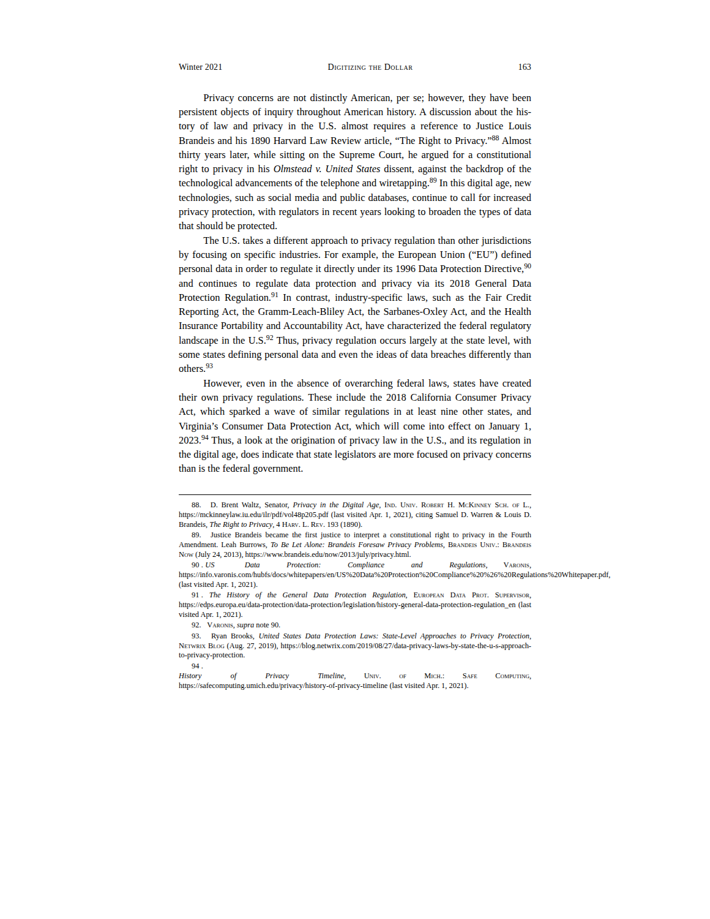Winter 2021 Digitizing the Dollar 163
Privacy concerns are not distinctly American, per se; however, they have been persistent objects of inquiry throughout American history. A discussion about the history of law and privacy in the U.S. almost requires a reference to Justice Louis Brandeis and his 1890 Harvard Law Review article, “The Right to Privacy.”88 Almost thirty years later, while sitting on the Supreme Court, he argued for a constitutional right to privacy in his Olmstead v. United States dissent, against the backdrop of the technological advancements of the telephone and wiretapping.89 In this digital age, new technologies, such as social media and public databases, continue to call for increased privacy protection, with regulators in recent years looking to broaden the types of data that should be protected.
The U.S. takes a different approach to privacy regulation than other jurisdictions by focusing on specific industries. For example, the European Union (“EU”) defined personal data in order to regulate it directly under its 1996 Data Protection Directive,90 and continues to regulate data protection and privacy via its 2018 General Data Protection Regulation.91 In contrast, industry-specific laws, such as the Fair Credit Reporting Act, the Gramm-Leach-Bliley Act, the Sarbanes-Oxley Act, and the Health Insurance Portability and Accountability Act, have characterized the federal regulatory landscape in the U.S.92 Thus, privacy regulation occurs largely at the state level, with some states defining personal data and even the ideas of data breaches differently than others.93
However, even in the absence of overarching federal laws, states have created their own privacy regulations. These include the 2018 California Consumer Privacy Act, which sparked a wave of similar regulations in at least nine other states, and Virginia’s Consumer Data Protection Act, which will come into effect on January 1, 2023.94 Thus, a look at the origination of privacy law in the U.S., and its regulation in the digital age, does indicate that state legislators are more focused on privacy concerns than is the federal government.
88. D. Brent Waltz, Senator, Privacy in the Digital Age, Ind. Univ. Robert H. McKinney Sch. of L., https://mckinneylaw.iu.edu/ilr/pdf/vol48p205.pdf (last visited Apr. 1, 2021), citing Samuel D. Warren & Louis D. Brandeis, The Right to Privacy, 4 Harv. L. Rev. 193 (1890).
89. Justice Brandeis became the first justice to interpret a constitutional right to privacy in the Fourth Amendment. Leah Burrows, To Be Let Alone: Brandeis Foresaw Privacy Problems, Brandeis Univ.: Brandeis Now (July 24, 2013), https://www.brandeis.edu/now/2013/july/privacy.html.
90. US Data Protection: Compliance and Regulations, Varonis, https://info.varonis.com/hubfs/docs/whitepapers/en/US%20Data%20Protection%20Compliance%20%26%20Regulations%20Whitepaper.pdf, (last visited Apr. 1, 2021).
91. The History of the General Data Protection Regulation, European Data Prot. Supervisor, https://edps.europa.eu/data-protection/data-protection/legislation/history-general-data-protection-regulation_en (last visited Apr. 1, 2021).
92. Varonis, supra note 90.
93. Ryan Brooks, United States Data Protection Laws: State-Level Approaches to Privacy Protection, Netwrix Blog (Aug. 27, 2019), https://blog.netwrix.com/2019/08/27/data-privacy-laws-by-state-the-u-s-approach-to-privacy-protection.
94. History of Privacy Timeline, Univ. of Mich.: Safe Computing, https://safecomputing.umich.edu/privacy/history-of-privacy-timeline (last visited Apr. 1, 2021).